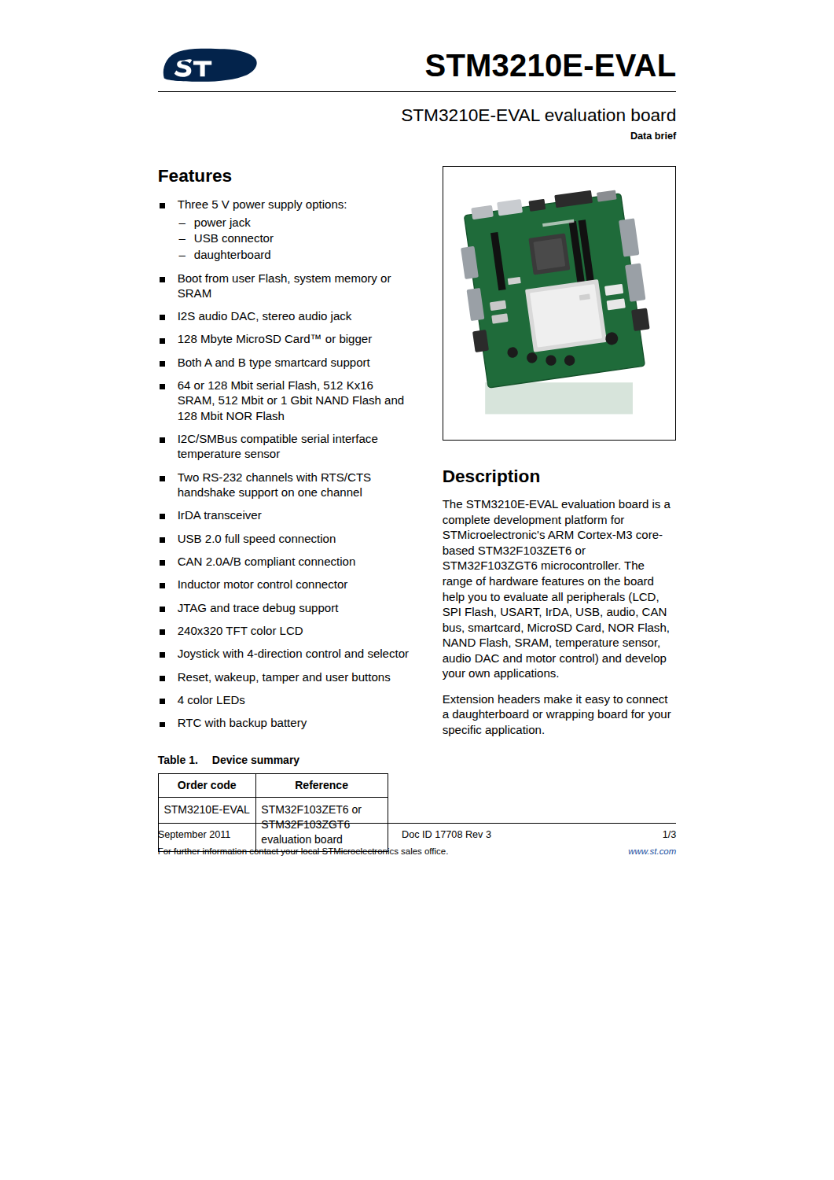STM3210E-EVAL
STM3210E-EVAL evaluation board
Data brief
Features
Three 5 V power supply options:
power jack
USB connector
daughterboard
Boot from user Flash, system memory or SRAM
I2S audio DAC, stereo audio jack
128 Mbyte MicroSD Card™ or bigger
Both A and B type smartcard support
64 or 128 Mbit serial Flash, 512 Kx16 SRAM, 512 Mbit or 1 Gbit NAND Flash and 128 Mbit NOR Flash
I2C/SMBus compatible serial interface temperature sensor
Two RS-232 channels with RTS/CTS handshake support on one channel
IrDA transceiver
USB 2.0 full speed connection
CAN 2.0A/B compliant connection
Inductor motor control connector
JTAG and trace debug support
240x320 TFT color LCD
Joystick with 4-direction control and selector
Reset, wakeup, tamper and user buttons
4 color LEDs
RTC with backup battery
Table 1. Device summary
| Order code | Reference |
| --- | --- |
| STM3210E-EVAL | STM32F103ZET6 or STM32F103ZGT6 evaluation board |
Description
The STM3210E-EVAL evaluation board is a complete development platform for STMicroelectronic's ARM Cortex-M3 core-based STM32F103ZET6 or STM32F103ZGT6 microcontroller. The range of hardware features on the board help you to evaluate all peripherals (LCD, SPI Flash, USART, IrDA, USB, audio, CAN bus, smartcard, MicroSD Card, NOR Flash, NAND Flash, SRAM, temperature sensor, audio DAC and motor control) and develop your own applications.
Extension headers make it easy to connect a daughterboard or wrapping board for your specific application.
September 2011
Doc ID 17708 Rev 3
1/3
For further information contact your local STMicroelectronics sales office.
www.st.com